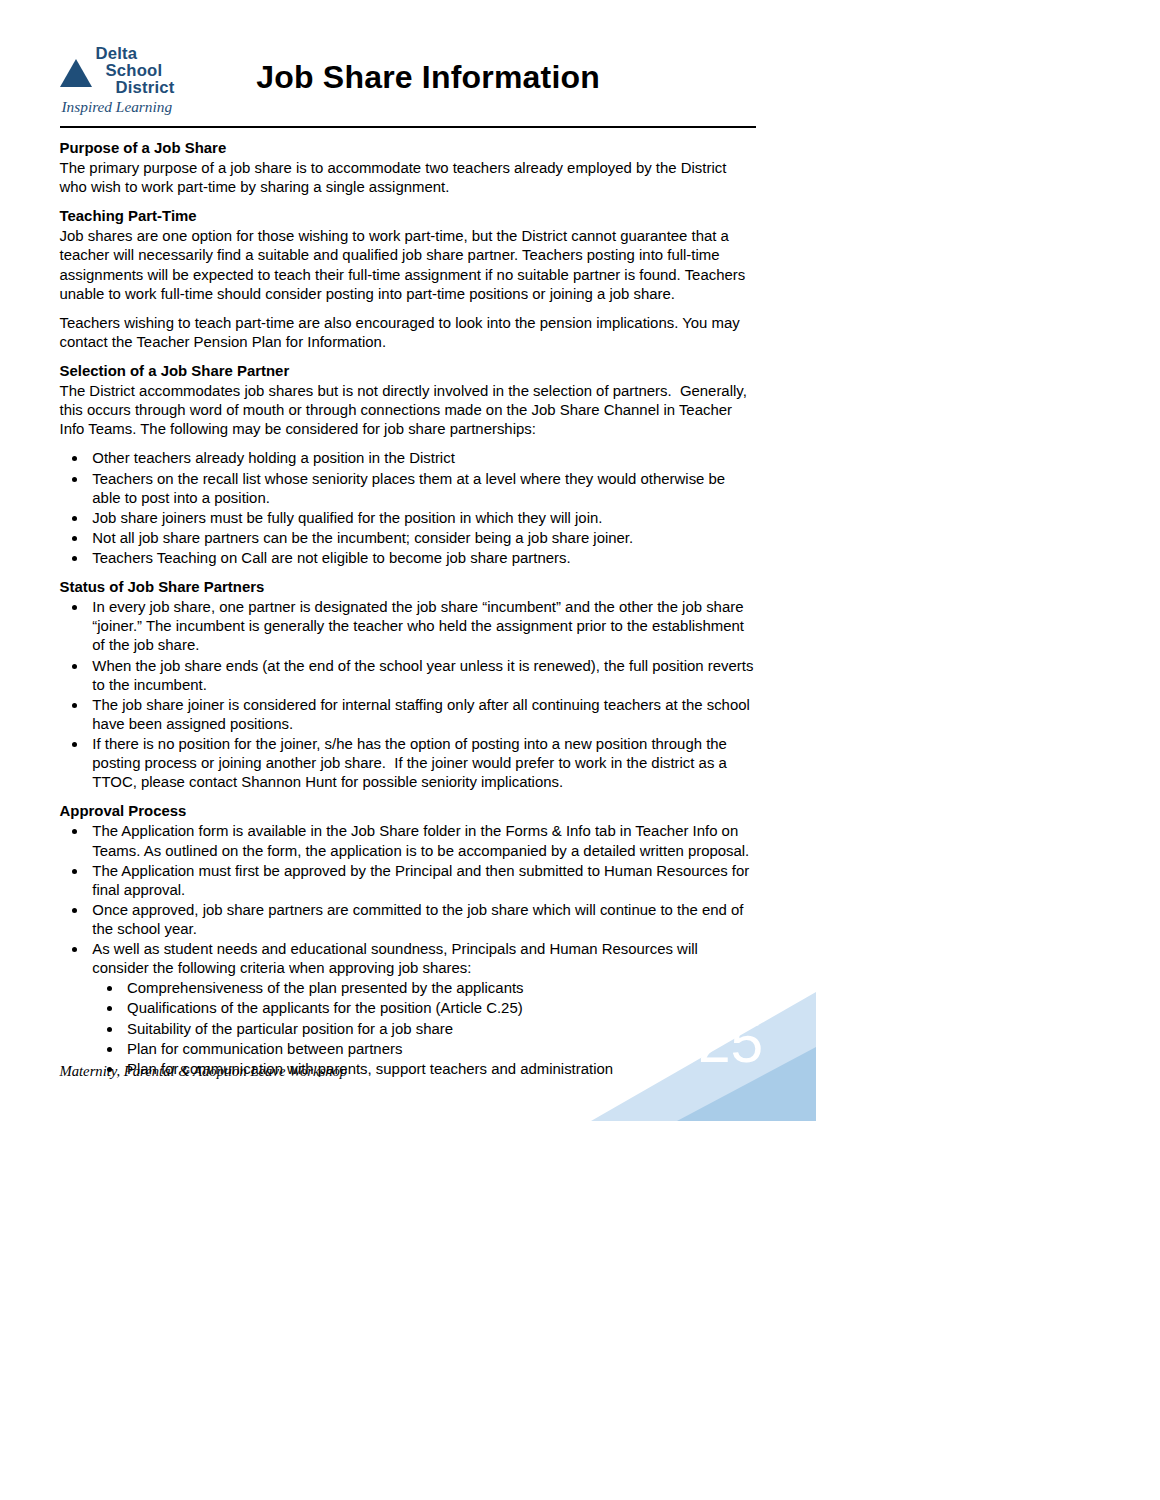Delta
School
District
Inspired Learning
Job Share Information
Purpose of a Job Share
The primary purpose of a job share is to accommodate two teachers already employed by the District who wish to work part-time by sharing a single assignment.
Teaching Part-Time
Job shares are one option for those wishing to work part-time, but the District cannot guarantee that a teacher will necessarily find a suitable and qualified job share partner. Teachers posting into full-time assignments will be expected to teach their full-time assignment if no suitable partner is found. Teachers unable to work full-time should consider posting into part-time positions or joining a job share.
Teachers wishing to teach part-time are also encouraged to look into the pension implications. You may contact the Teacher Pension Plan for Information.
Selection of a Job Share Partner
The District accommodates job shares but is not directly involved in the selection of partners. Generally, this occurs through word of mouth or through connections made on the Job Share Channel in Teacher Info Teams. The following may be considered for job share partnerships:
Other teachers already holding a position in the District
Teachers on the recall list whose seniority places them at a level where they would otherwise be able to post into a position.
Job share joiners must be fully qualified for the position in which they will join.
Not all job share partners can be the incumbent; consider being a job share joiner.
Teachers Teaching on Call are not eligible to become job share partners.
Status of Job Share Partners
In every job share, one partner is designated the job share “incumbent” and the other the job share “joiner.” The incumbent is generally the teacher who held the assignment prior to the establishment of the job share.
When the job share ends (at the end of the school year unless it is renewed), the full position reverts to the incumbent.
The job share joiner is considered for internal staffing only after all continuing teachers at the school have been assigned positions.
If there is no position for the joiner, s/he has the option of posting into a new position through the posting process or joining another job share. If the joiner would prefer to work in the district as a TTOC, please contact Shannon Hunt for possible seniority implications.
Approval Process
The Application form is available in the Job Share folder in the Forms & Info tab in Teacher Info on Teams. As outlined on the form, the application is to be accompanied by a detailed written proposal.
The Application must first be approved by the Principal and then submitted to Human Resources for final approval.
Once approved, job share partners are committed to the job share which will continue to the end of the school year.
As well as student needs and educational soundness, Principals and Human Resources will consider the following criteria when approving job shares:
Comprehensiveness of the plan presented by the applicants
Qualifications of the applicants for the position (Article C.25)
Suitability of the particular position for a job share
Plan for communication between partners
Plan for communication with parents, support teachers and administration
25
Maternity, Parental & Adoption Leave Workshop